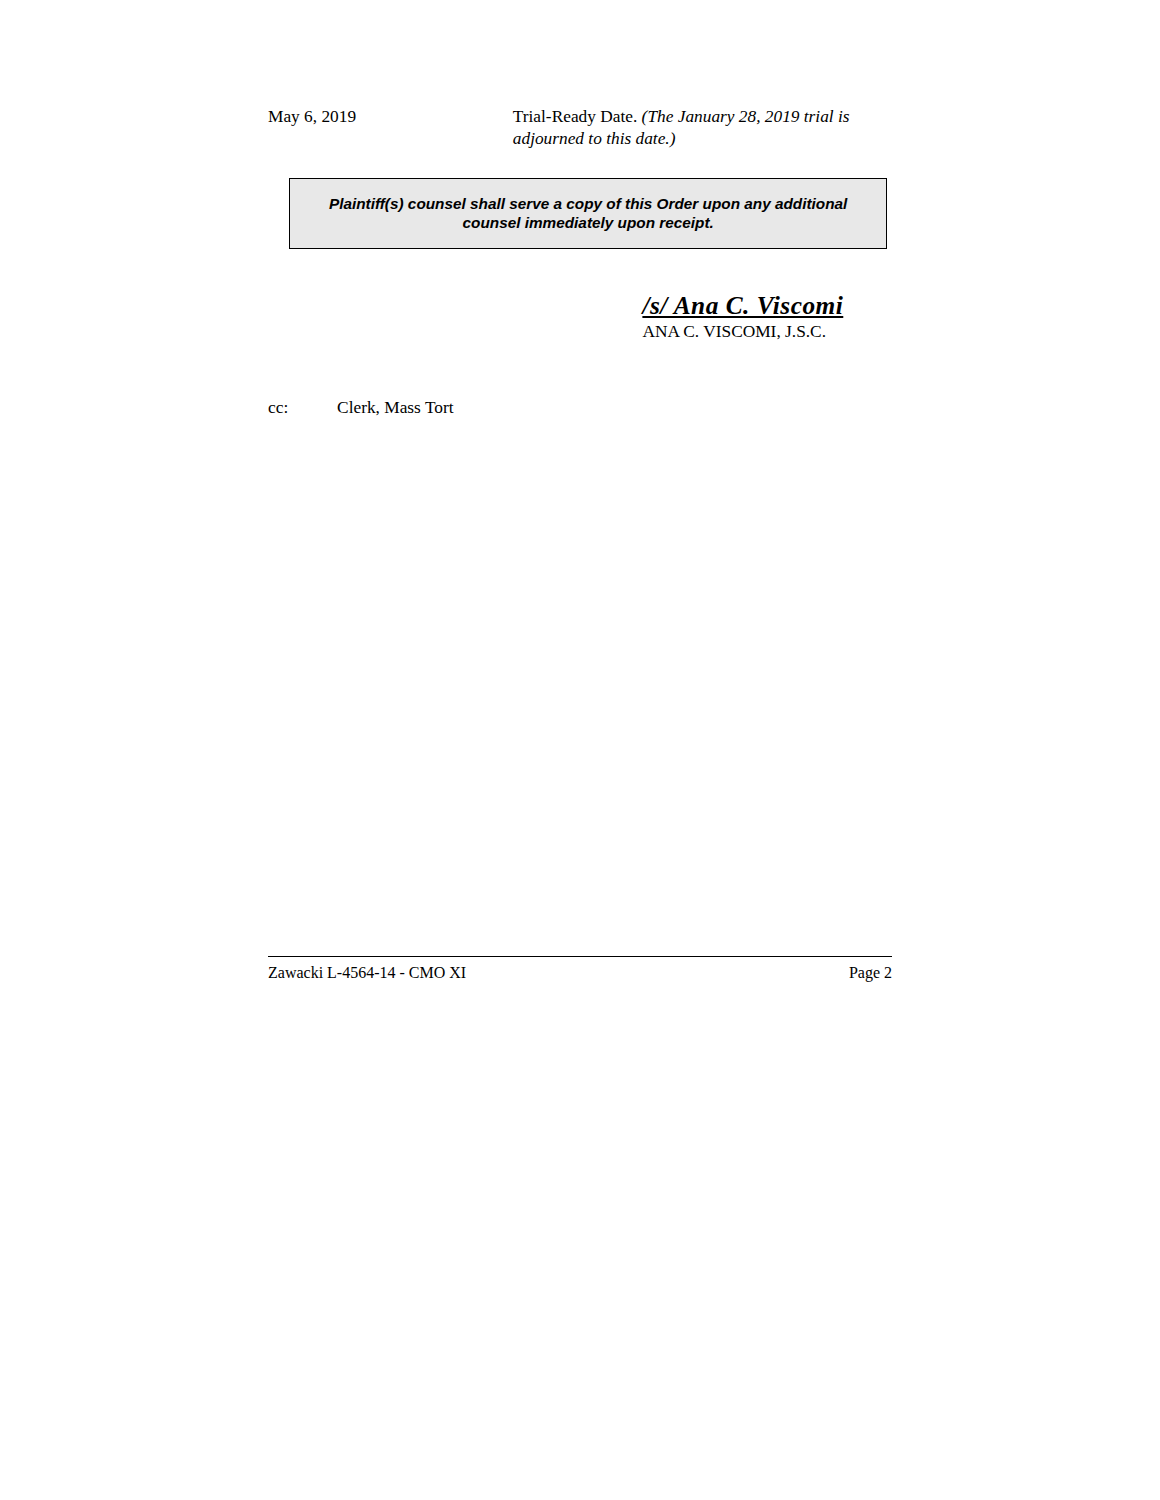May 6, 2019
Trial-Ready Date. (The January 28, 2019 trial is adjourned to this date.)
Plaintiff(s) counsel shall serve a copy of this Order upon any additional counsel immediately upon receipt.
/s/ Ana C. Viscomi
ANA C. VISCOMI, J.S.C.
cc:
Clerk, Mass Tort
Zawacki L-4564-14 - CMO XI Page 2